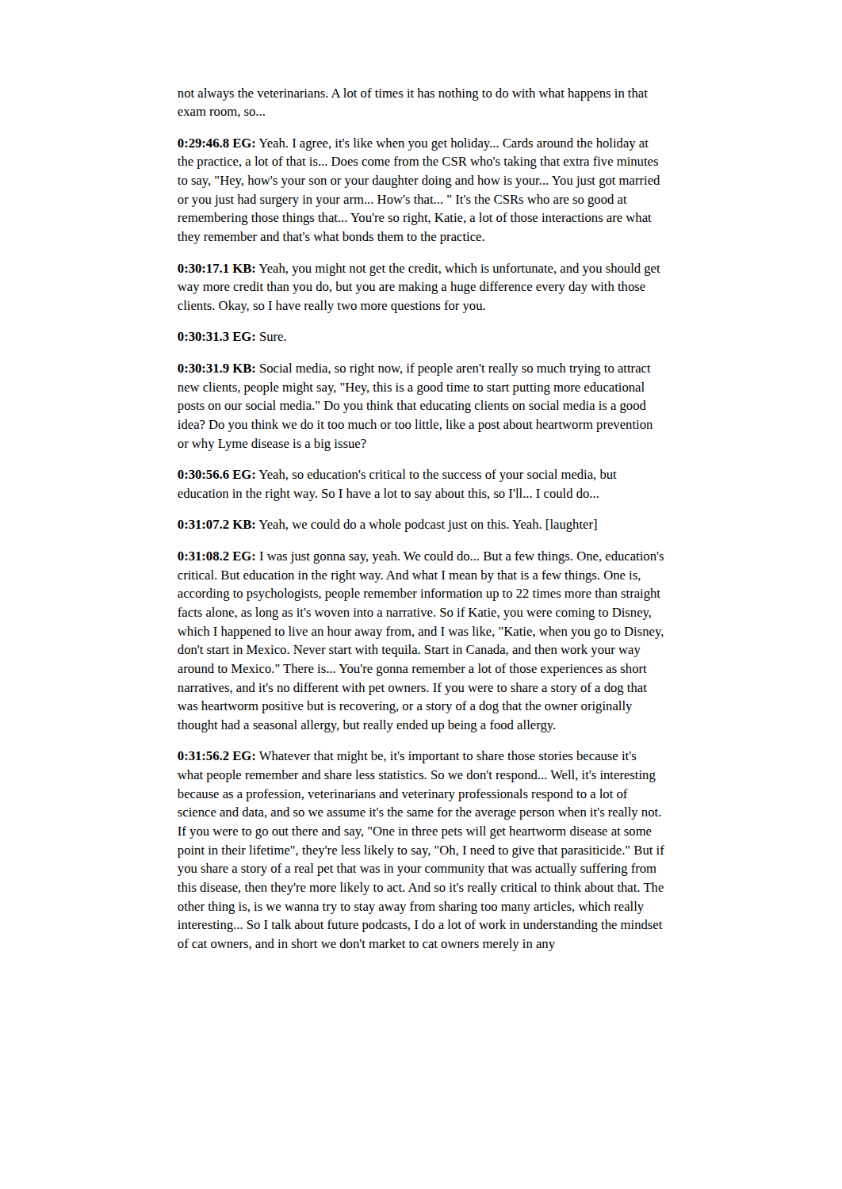not always the veterinarians. A lot of times it has nothing to do with what happens in that exam room, so...
0:29:46.8 EG: Yeah. I agree, it's like when you get holiday... Cards around the holiday at the practice, a lot of that is... Does come from the CSR who's taking that extra five minutes to say, "Hey, how's your son or your daughter doing and how is your... You just got married or you just had surgery in your arm... How's that... " It's the CSRs who are so good at remembering those things that... You're so right, Katie, a lot of those interactions are what they remember and that's what bonds them to the practice.
0:30:17.1 KB: Yeah, you might not get the credit, which is unfortunate, and you should get way more credit than you do, but you are making a huge difference every day with those clients. Okay, so I have really two more questions for you.
0:30:31.3 EG: Sure.
0:30:31.9 KB: Social media, so right now, if people aren't really so much trying to attract new clients, people might say, "Hey, this is a good time to start putting more educational posts on our social media." Do you think that educating clients on social media is a good idea? Do you think we do it too much or too little, like a post about heartworm prevention or why Lyme disease is a big issue?
0:30:56.6 EG: Yeah, so education's critical to the success of your social media, but education in the right way. So I have a lot to say about this, so I'll... I could do...
0:31:07.2 KB: Yeah, we could do a whole podcast just on this. Yeah. [laughter]
0:31:08.2 EG: I was just gonna say, yeah. We could do... But a few things. One, education's critical. But education in the right way. And what I mean by that is a few things. One is, according to psychologists, people remember information up to 22 times more than straight facts alone, as long as it's woven into a narrative. So if Katie, you were coming to Disney, which I happened to live an hour away from, and I was like, "Katie, when you go to Disney, don't start in Mexico. Never start with tequila. Start in Canada, and then work your way around to Mexico." There is... You're gonna remember a lot of those experiences as short narratives, and it's no different with pet owners. If you were to share a story of a dog that was heartworm positive but is recovering, or a story of a dog that the owner originally thought had a seasonal allergy, but really ended up being a food allergy.
0:31:56.2 EG: Whatever that might be, it's important to share those stories because it's what people remember and share less statistics. So we don't respond... Well, it's interesting because as a profession, veterinarians and veterinary professionals respond to a lot of science and data, and so we assume it's the same for the average person when it's really not. If you were to go out there and say, "One in three pets will get heartworm disease at some point in their lifetime", they're less likely to say, "Oh, I need to give that parasiticide." But if you share a story of a real pet that was in your community that was actually suffering from this disease, then they're more likely to act. And so it's really critical to think about that. The other thing is, is we wanna try to stay away from sharing too many articles, which really interesting... So I talk about future podcasts, I do a lot of work in understanding the mindset of cat owners, and in short we don't market to cat owners merely in any